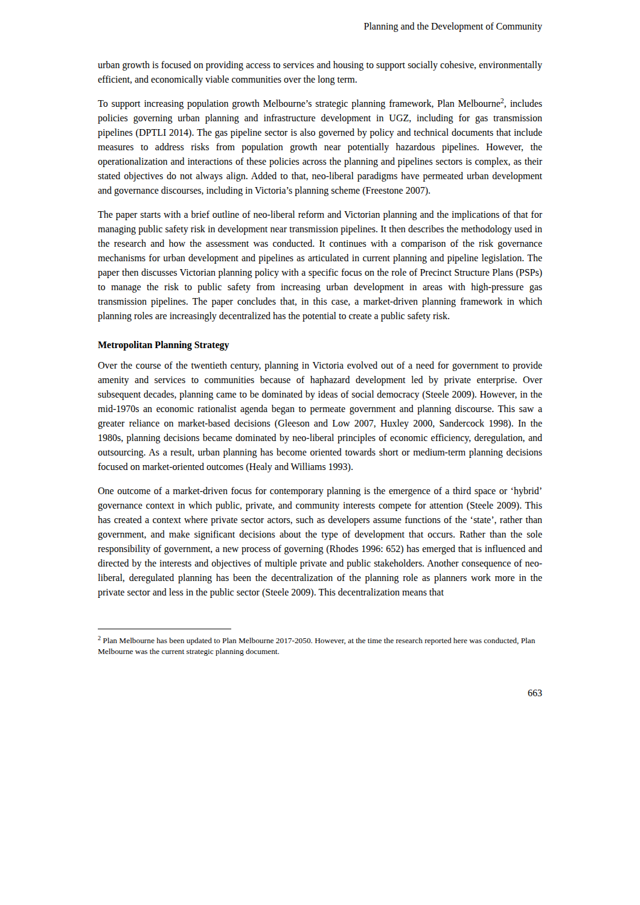Planning and the Development of Community
urban growth is focused on providing access to services and housing to support socially cohesive, environmentally efficient, and economically viable communities over the long term.
To support increasing population growth Melbourne’s strategic planning framework, Plan Melbourne2, includes policies governing urban planning and infrastructure development in UGZ, including for gas transmission pipelines (DPTLI 2014). The gas pipeline sector is also governed by policy and technical documents that include measures to address risks from population growth near potentially hazardous pipelines. However, the operationalization and interactions of these policies across the planning and pipelines sectors is complex, as their stated objectives do not always align. Added to that, neo-liberal paradigms have permeated urban development and governance discourses, including in Victoria’s planning scheme (Freestone 2007).
The paper starts with a brief outline of neo-liberal reform and Victorian planning and the implications of that for managing public safety risk in development near transmission pipelines. It then describes the methodology used in the research and how the assessment was conducted. It continues with a comparison of the risk governance mechanisms for urban development and pipelines as articulated in current planning and pipeline legislation. The paper then discusses Victorian planning policy with a specific focus on the role of Precinct Structure Plans (PSPs) to manage the risk to public safety from increasing urban development in areas with high-pressure gas transmission pipelines. The paper concludes that, in this case, a market-driven planning framework in which planning roles are increasingly decentralized has the potential to create a public safety risk.
Metropolitan Planning Strategy
Over the course of the twentieth century, planning in Victoria evolved out of a need for government to provide amenity and services to communities because of haphazard development led by private enterprise. Over subsequent decades, planning came to be dominated by ideas of social democracy (Steele 2009). However, in the mid-1970s an economic rationalist agenda began to permeate government and planning discourse. This saw a greater reliance on market-based decisions (Gleeson and Low 2007, Huxley 2000, Sandercock 1998). In the 1980s, planning decisions became dominated by neo-liberal principles of economic efficiency, deregulation, and outsourcing. As a result, urban planning has become oriented towards short or medium-term planning decisions focused on market-oriented outcomes (Healy and Williams 1993).
One outcome of a market-driven focus for contemporary planning is the emergence of a third space or ‘hybrid’ governance context in which public, private, and community interests compete for attention (Steele 2009). This has created a context where private sector actors, such as developers assume functions of the ‘state’, rather than government, and make significant decisions about the type of development that occurs. Rather than the sole responsibility of government, a new process of governing (Rhodes 1996: 652) has emerged that is influenced and directed by the interests and objectives of multiple private and public stakeholders. Another consequence of neo-liberal, deregulated planning has been the decentralization of the planning role as planners work more in the private sector and less in the public sector (Steele 2009). This decentralization means that
2 Plan Melbourne has been updated to Plan Melbourne 2017-2050. However, at the time the research reported here was conducted, Plan Melbourne was the current strategic planning document.
663